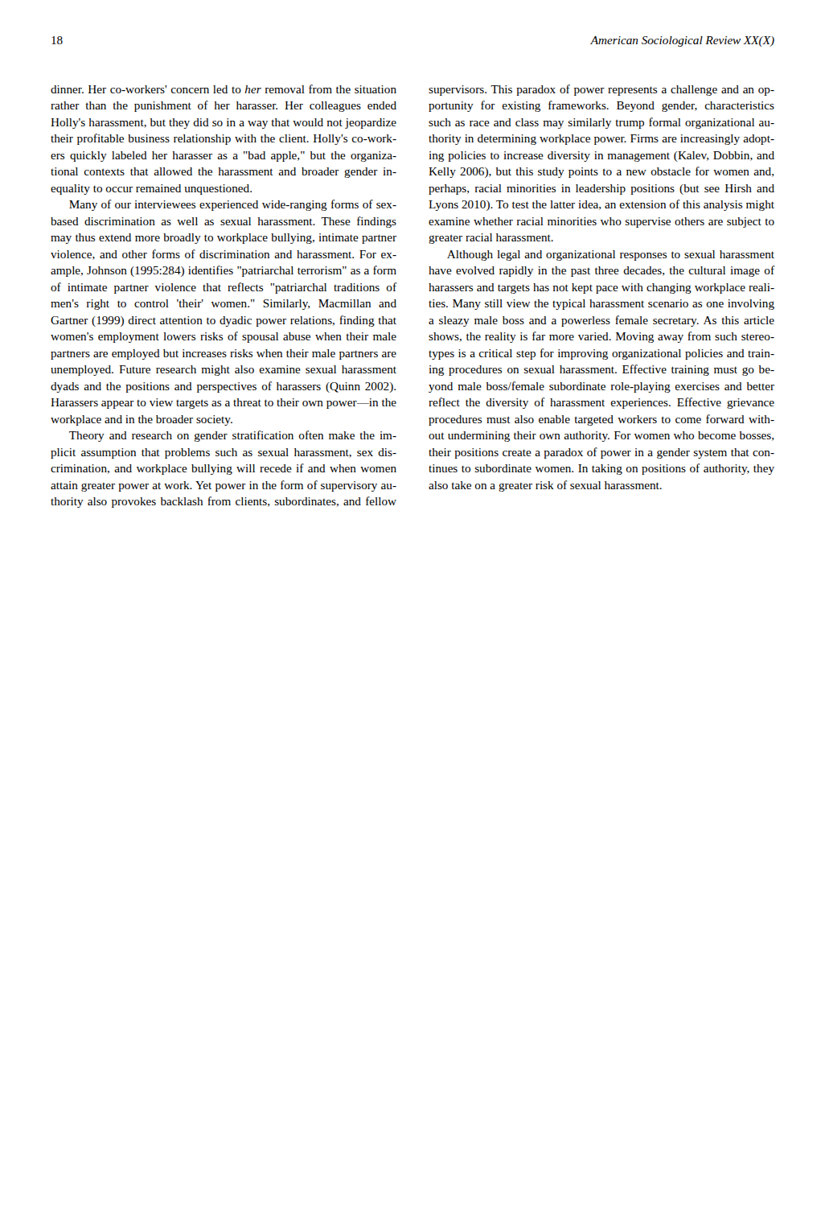18 American Sociological Review XX(X)
dinner. Her co-workers' concern led to her removal from the situation rather than the punishment of her harasser. Her colleagues ended Holly's harassment, but they did so in a way that would not jeopardize their profitable business relationship with the client. Holly's co-workers quickly labeled her harasser as a "bad apple," but the organizational contexts that allowed the harassment and broader gender inequality to occur remained unquestioned.
Many of our interviewees experienced wide-ranging forms of sex-based discrimination as well as sexual harassment. These findings may thus extend more broadly to workplace bullying, intimate partner violence, and other forms of discrimination and harassment. For example, Johnson (1995:284) identifies "patriarchal terrorism" as a form of intimate partner violence that reflects "patriarchal traditions of men's right to control 'their' women." Similarly, Macmillan and Gartner (1999) direct attention to dyadic power relations, finding that women's employment lowers risks of spousal abuse when their male partners are employed but increases risks when their male partners are unemployed. Future research might also examine sexual harassment dyads and the positions and perspectives of harassers (Quinn 2002). Harassers appear to view targets as a threat to their own power—in the workplace and in the broader society.
Theory and research on gender stratification often make the implicit assumption that problems such as sexual harassment, sex discrimination, and workplace bullying will recede if and when women attain greater power at work. Yet power in the form of supervisory authority also provokes backlash from clients, subordinates, and fellow supervisors. This paradox of power represents a challenge and an opportunity for existing frameworks. Beyond gender, characteristics such as race and class may similarly trump formal organizational authority in determining workplace power. Firms are increasingly adopting policies to increase diversity in management (Kalev, Dobbin, and Kelly 2006), but this study points to a new obstacle for women and, perhaps, racial minorities in leadership positions (but see Hirsh and Lyons 2010). To test the latter idea, an extension of this analysis might examine whether racial minorities who supervise others are subject to greater racial harassment.
Although legal and organizational responses to sexual harassment have evolved rapidly in the past three decades, the cultural image of harassers and targets has not kept pace with changing workplace realities. Many still view the typical harassment scenario as one involving a sleazy male boss and a powerless female secretary. As this article shows, the reality is far more varied. Moving away from such stereotypes is a critical step for improving organizational policies and training procedures on sexual harassment. Effective training must go beyond male boss/female subordinate role-playing exercises and better reflect the diversity of harassment experiences. Effective grievance procedures must also enable targeted workers to come forward without undermining their own authority. For women who become bosses, their positions create a paradox of power in a gender system that continues to subordinate women. In taking on positions of authority, they also take on a greater risk of sexual harassment.